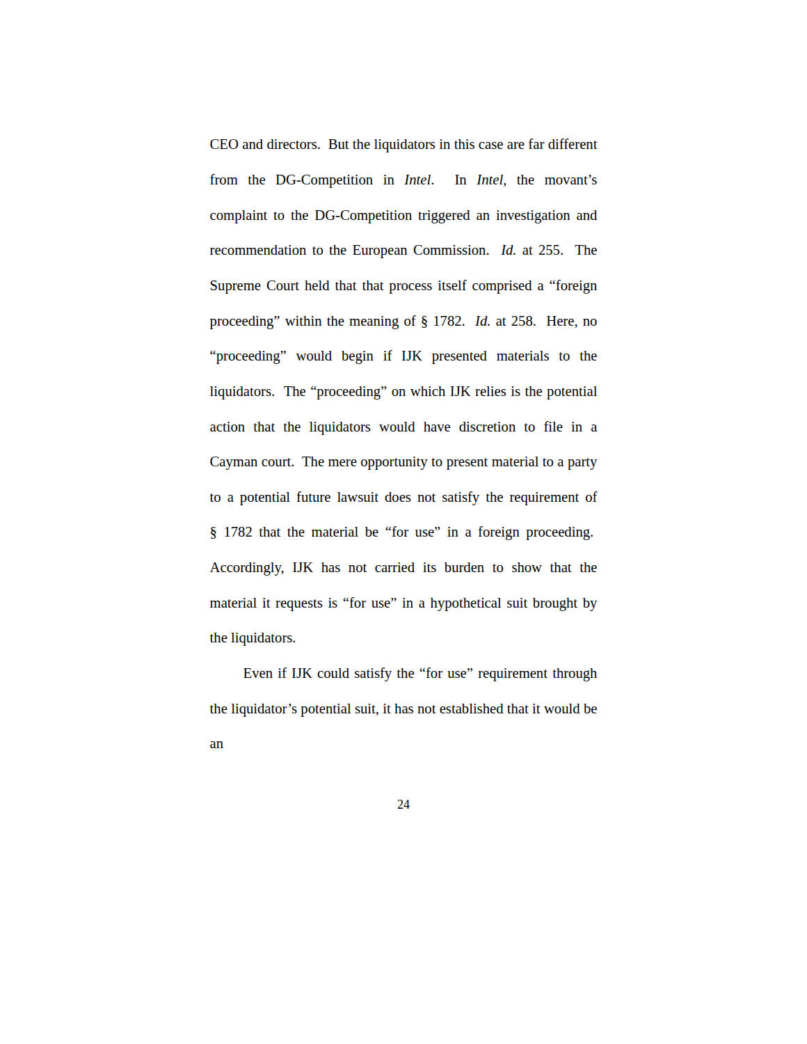CEO and directors. But the liquidators in this case are far different from the DG-Competition in Intel. In Intel, the movant’s complaint to the DG-Competition triggered an investigation and recommendation to the European Commission. Id. at 255. The Supreme Court held that that process itself comprised a “foreign proceeding” within the meaning of § 1782. Id. at 258. Here, no “proceeding” would begin if IJK presented materials to the liquidators. The “proceeding” on which IJK relies is the potential action that the liquidators would have discretion to file in a Cayman court. The mere opportunity to present material to a party to a potential future lawsuit does not satisfy the requirement of § 1782 that the material be “for use” in a foreign proceeding. Accordingly, IJK has not carried its burden to show that the material it requests is “for use” in a hypothetical suit brought by the liquidators.
Even if IJK could satisfy the “for use” requirement through the liquidator’s potential suit, it has not established that it would be an
24